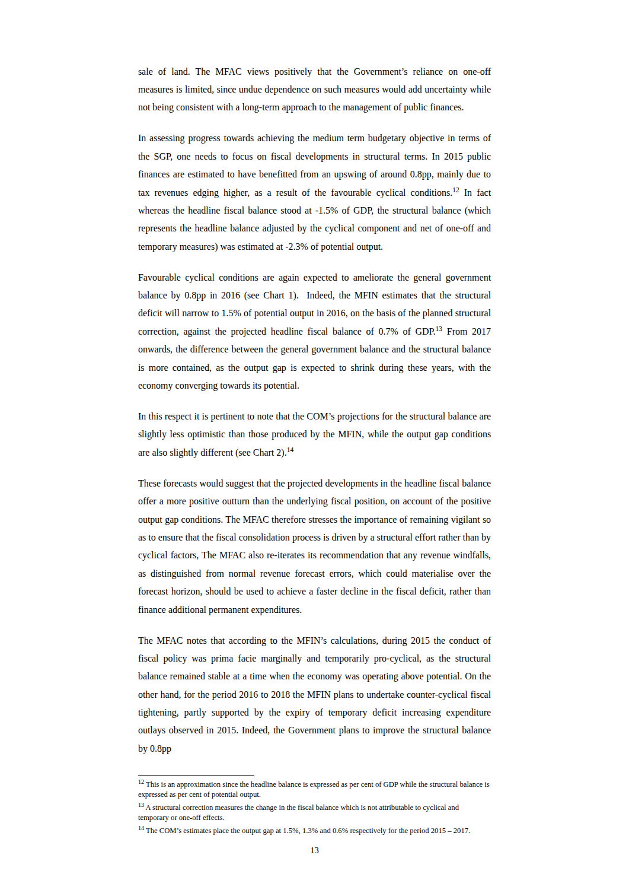sale of land. The MFAC views positively that the Government’s reliance on one-off measures is limited, since undue dependence on such measures would add uncertainty while not being consistent with a long-term approach to the management of public finances.
In assessing progress towards achieving the medium term budgetary objective in terms of the SGP, one needs to focus on fiscal developments in structural terms. In 2015 public finances are estimated to have benefitted from an upswing of around 0.8pp, mainly due to tax revenues edging higher, as a result of the favourable cyclical conditions.12 In fact whereas the headline fiscal balance stood at -1.5% of GDP, the structural balance (which represents the headline balance adjusted by the cyclical component and net of one-off and temporary measures) was estimated at -2.3% of potential output.
Favourable cyclical conditions are again expected to ameliorate the general government balance by 0.8pp in 2016 (see Chart 1). Indeed, the MFIN estimates that the structural deficit will narrow to 1.5% of potential output in 2016, on the basis of the planned structural correction, against the projected headline fiscal balance of 0.7% of GDP.13 From 2017 onwards, the difference between the general government balance and the structural balance is more contained, as the output gap is expected to shrink during these years, with the economy converging towards its potential.
In this respect it is pertinent to note that the COM’s projections for the structural balance are slightly less optimistic than those produced by the MFIN, while the output gap conditions are also slightly different (see Chart 2).14
These forecasts would suggest that the projected developments in the headline fiscal balance offer a more positive outturn than the underlying fiscal position, on account of the positive output gap conditions. The MFAC therefore stresses the importance of remaining vigilant so as to ensure that the fiscal consolidation process is driven by a structural effort rather than by cyclical factors, The MFAC also re-iterates its recommendation that any revenue windfalls, as distinguished from normal revenue forecast errors, which could materialise over the forecast horizon, should be used to achieve a faster decline in the fiscal deficit, rather than finance additional permanent expenditures.
The MFAC notes that according to the MFIN’s calculations, during 2015 the conduct of fiscal policy was prima facie marginally and temporarily pro-cyclical, as the structural balance remained stable at a time when the economy was operating above potential. On the other hand, for the period 2016 to 2018 the MFIN plans to undertake counter-cyclical fiscal tightening, partly supported by the expiry of temporary deficit increasing expenditure outlays observed in 2015. Indeed, the Government plans to improve the structural balance by 0.8pp
12 This is an approximation since the headline balance is expressed as per cent of GDP while the structural balance is expressed as per cent of potential output.
13 A structural correction measures the change in the fiscal balance which is not attributable to cyclical and temporary or one-off effects.
14 The COM’s estimates place the output gap at 1.5%, 1.3% and 0.6% respectively for the period 2015 – 2017.
13